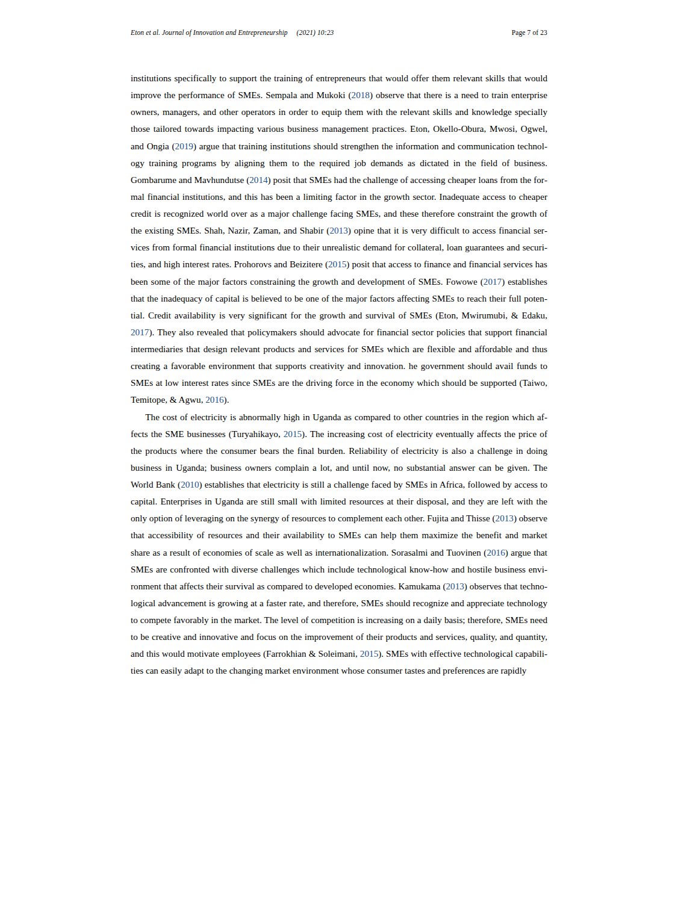Eton et al. Journal of Innovation and Entrepreneurship (2021) 10:23
Page 7 of 23
institutions specifically to support the training of entrepreneurs that would offer them relevant skills that would improve the performance of SMEs. Sempala and Mukoki (2018) observe that there is a need to train enterprise owners, managers, and other operators in order to equip them with the relevant skills and knowledge specially those tailored towards impacting various business management practices. Eton, Okello-Obura, Mwosi, Ogwel, and Ongia (2019) argue that training institutions should strengthen the information and communication technology training programs by aligning them to the required job demands as dictated in the field of business. Gombarume and Mavhundutse (2014) posit that SMEs had the challenge of accessing cheaper loans from the formal financial institutions, and this has been a limiting factor in the growth sector. Inadequate access to cheaper credit is recognized world over as a major challenge facing SMEs, and these therefore constraint the growth of the existing SMEs. Shah, Nazir, Zaman, and Shabir (2013) opine that it is very difficult to access financial services from formal financial institutions due to their unrealistic demand for collateral, loan guarantees and securities, and high interest rates. Prohorovs and Beizitere (2015) posit that access to finance and financial services has been some of the major factors constraining the growth and development of SMEs. Fowowe (2017) establishes that the inadequacy of capital is believed to be one of the major factors affecting SMEs to reach their full potential. Credit availability is very significant for the growth and survival of SMEs (Eton, Mwirumubi, & Edaku, 2017). They also revealed that policymakers should advocate for financial sector policies that support financial intermediaries that design relevant products and services for SMEs which are flexible and affordable and thus creating a favorable environment that supports creativity and innovation. he government should avail funds to SMEs at low interest rates since SMEs are the driving force in the economy which should be supported (Taiwo, Temitope, & Agwu, 2016).
The cost of electricity is abnormally high in Uganda as compared to other countries in the region which affects the SME businesses (Turyahikayo, 2015). The increasing cost of electricity eventually affects the price of the products where the consumer bears the final burden. Reliability of electricity is also a challenge in doing business in Uganda; business owners complain a lot, and until now, no substantial answer can be given. The World Bank (2010) establishes that electricity is still a challenge faced by SMEs in Africa, followed by access to capital. Enterprises in Uganda are still small with limited resources at their disposal, and they are left with the only option of leveraging on the synergy of resources to complement each other. Fujita and Thisse (2013) observe that accessibility of resources and their availability to SMEs can help them maximize the benefit and market share as a result of economies of scale as well as internationalization. Sorasalmi and Tuovinen (2016) argue that SMEs are confronted with diverse challenges which include technological know-how and hostile business environment that affects their survival as compared to developed economies. Kamukama (2013) observes that technological advancement is growing at a faster rate, and therefore, SMEs should recognize and appreciate technology to compete favorably in the market. The level of competition is increasing on a daily basis; therefore, SMEs need to be creative and innovative and focus on the improvement of their products and services, quality, and quantity, and this would motivate employees (Farrokhian & Soleimani, 2015). SMEs with effective technological capabilities can easily adapt to the changing market environment whose consumer tastes and preferences are rapidly